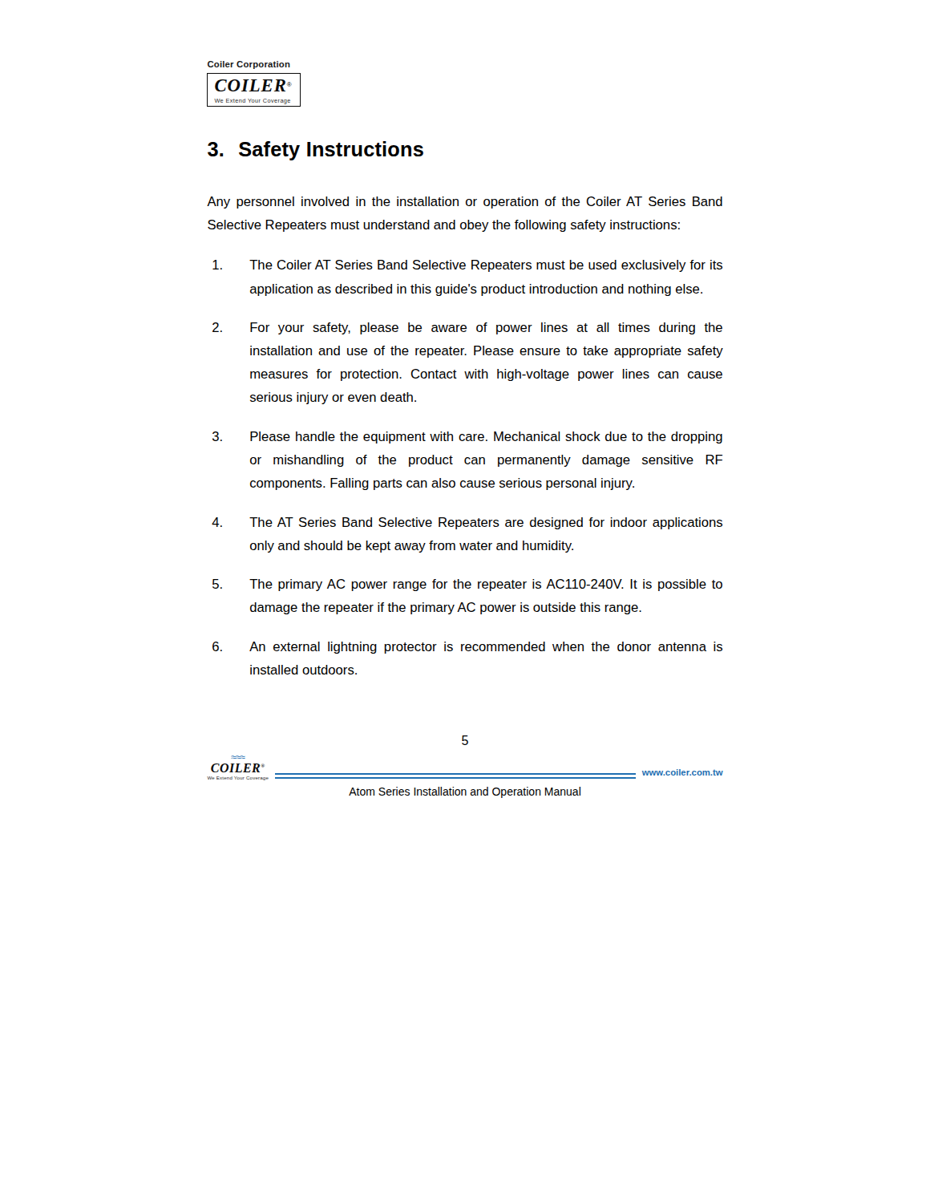Coiler Corporation
COILER®
We Extend Your Coverage
3. Safety Instructions
Any personnel involved in the installation or operation of the Coiler AT Series Band Selective Repeaters must understand and obey the following safety instructions:
The Coiler AT Series Band Selective Repeaters must be used exclusively for its application as described in this guide's product introduction and nothing else.
For your safety, please be aware of power lines at all times during the installation and use of the repeater. Please ensure to take appropriate safety measures for protection. Contact with high-voltage power lines can cause serious injury or even death.
Please handle the equipment with care. Mechanical shock due to the dropping or mishandling of the product can permanently damage sensitive RF components. Falling parts can also cause serious personal injury.
The AT Series Band Selective Repeaters are designed for indoor applications only and should be kept away from water and humidity.
The primary AC power range for the repeater is AC110-240V. It is possible to damage the repeater if the primary AC power is outside this range.
An external lightning protector is recommended when the donor antenna is installed outdoors.
5
≈≈≈
COILER®
We Extend Your Coverage
www.coiler.com.tw
Atom Series Installation and Operation Manual